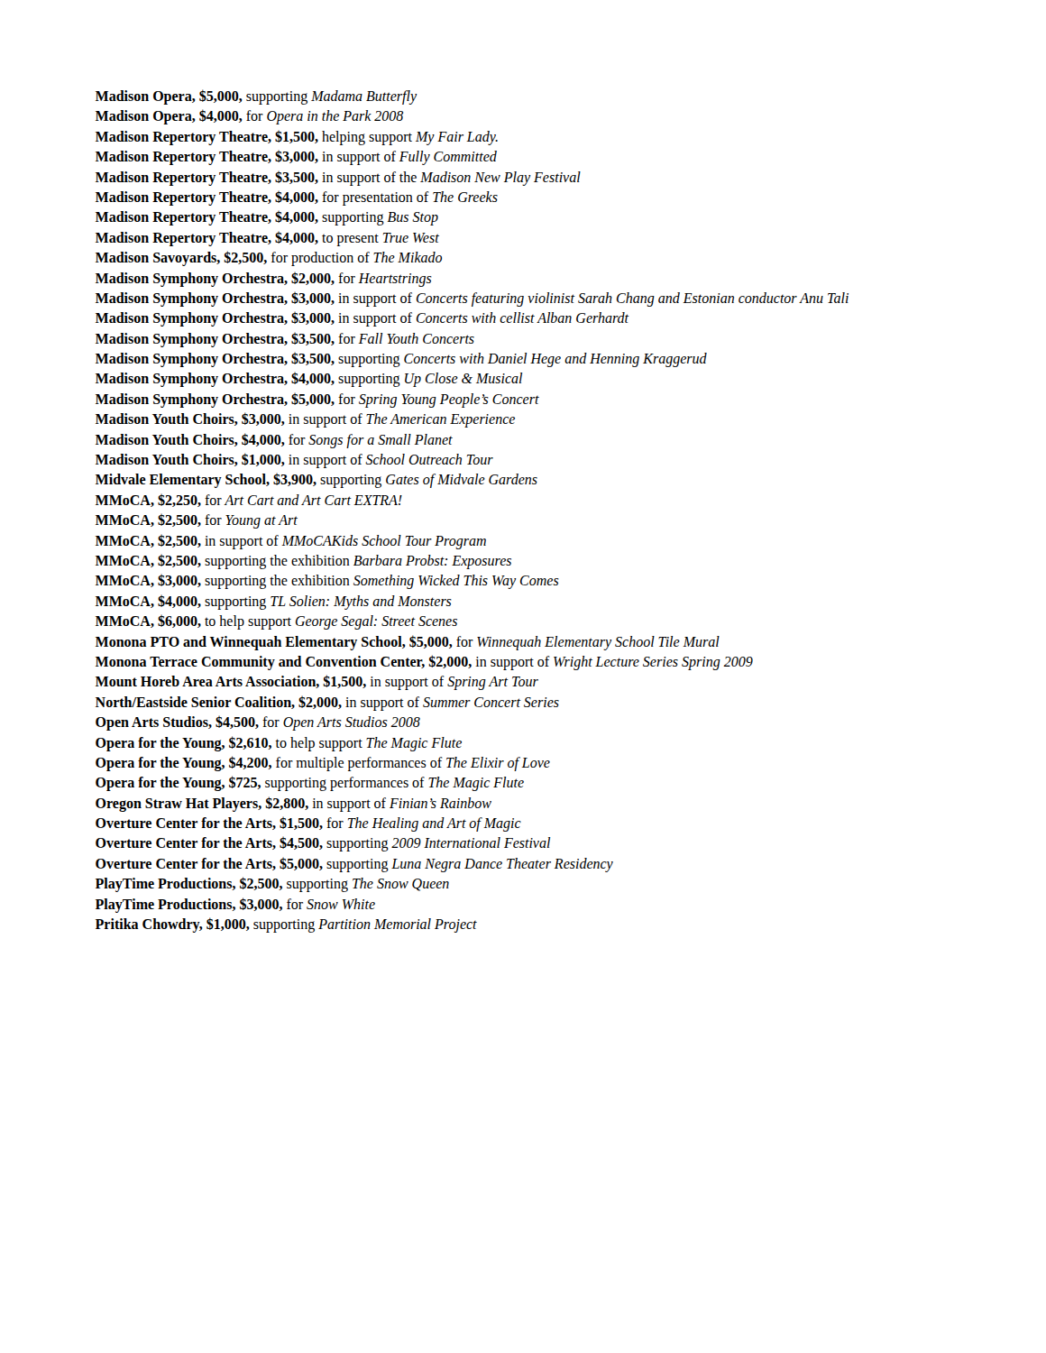Madison Opera, $5,000, supporting Madama Butterfly
Madison Opera, $4,000, for Opera in the Park 2008
Madison Repertory Theatre, $1,500, helping support My Fair Lady.
Madison Repertory Theatre, $3,000, in support of Fully Committed
Madison Repertory Theatre, $3,500, in support of the Madison New Play Festival
Madison Repertory Theatre, $4,000, for presentation of The Greeks
Madison Repertory Theatre, $4,000, supporting Bus Stop
Madison Repertory Theatre, $4,000, to present True West
Madison Savoyards, $2,500, for production of The Mikado
Madison Symphony Orchestra, $2,000, for Heartstrings
Madison Symphony Orchestra, $3,000, in support of Concerts featuring violinist Sarah Chang and Estonian conductor Anu Tali
Madison Symphony Orchestra, $3,000, in support of Concerts with cellist Alban Gerhardt
Madison Symphony Orchestra, $3,500, for Fall Youth Concerts
Madison Symphony Orchestra, $3,500, supporting Concerts with Daniel Hege and Henning Kraggerud
Madison Symphony Orchestra, $4,000, supporting Up Close & Musical
Madison Symphony Orchestra, $5,000, for Spring Young People’s Concert
Madison Youth Choirs, $3,000, in support of The American Experience
Madison Youth Choirs, $4,000, for Songs for a Small Planet
Madison Youth Choirs, $1,000, in support of School Outreach Tour
Midvale Elementary School, $3,900, supporting Gates of Midvale Gardens
MMoCA, $2,250, for Art Cart and Art Cart EXTRA!
MMoCA, $2,500, for Young at Art
MMoCA, $2,500, in support of MMoCAKids School Tour Program
MMoCA, $2,500, supporting the exhibition Barbara Probst: Exposures
MMoCA, $3,000, supporting the exhibition Something Wicked This Way Comes
MMoCA, $4,000, supporting TL Solien: Myths and Monsters
MMoCA, $6,000, to help support George Segal: Street Scenes
Monona PTO and Winnequah Elementary School, $5,000, for Winnequah Elementary School Tile Mural
Monona Terrace Community and Convention Center, $2,000, in support of Wright Lecture Series Spring 2009
Mount Horeb Area Arts Association, $1,500, in support of Spring Art Tour
North/Eastside Senior Coalition, $2,000, in support of Summer Concert Series
Open Arts Studios, $4,500, for Open Arts Studios 2008
Opera for the Young, $2,610, to help support The Magic Flute
Opera for the Young, $4,200, for multiple performances of The Elixir of Love
Opera for the Young, $725, supporting performances of The Magic Flute
Oregon Straw Hat Players, $2,800, in support of Finian’s Rainbow
Overture Center for the Arts, $1,500, for The Healing and Art of Magic
Overture Center for the Arts, $4,500, supporting 2009 International Festival
Overture Center for the Arts, $5,000, supporting Luna Negra Dance Theater Residency
PlayTime Productions, $2,500, supporting The Snow Queen
PlayTime Productions, $3,000, for Snow White
Pritika Chowdry, $1,000, supporting Partition Memorial Project